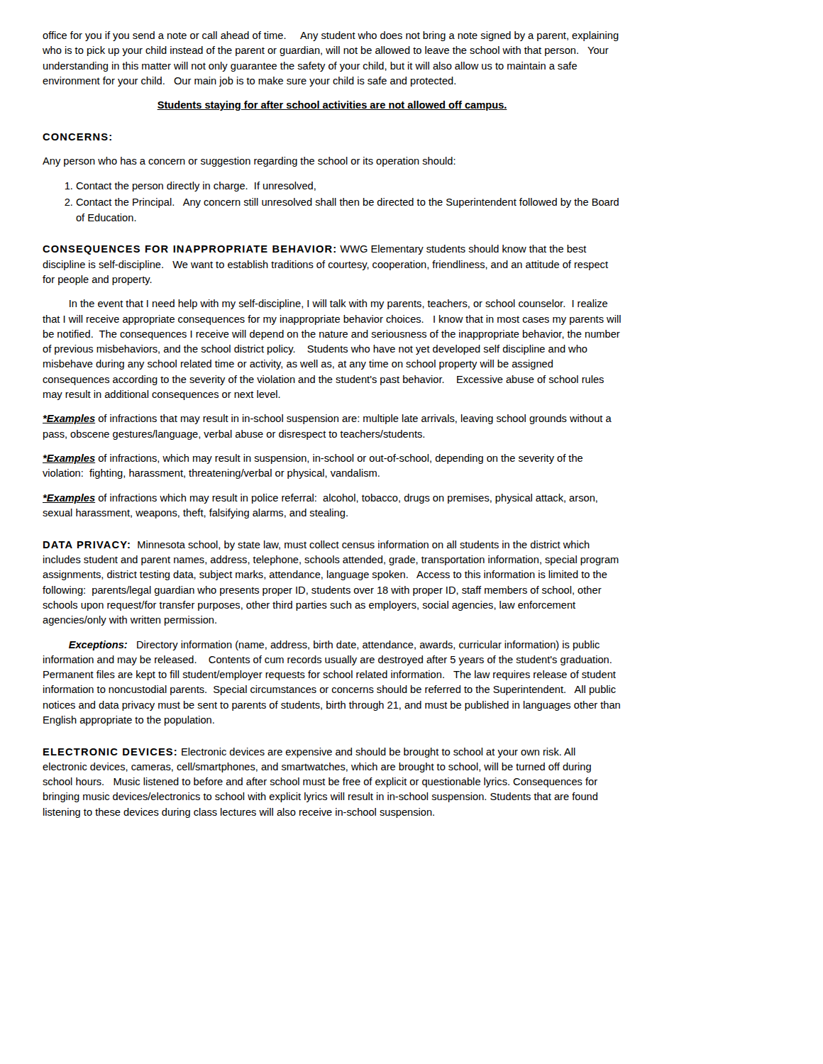office for you if you send a note or call ahead of time. Any student who does not bring a note signed by a parent, explaining who is to pick up your child instead of the parent or guardian, will not be allowed to leave the school with that person. Your understanding in this matter will not only guarantee the safety of your child, but it will also allow us to maintain a safe environment for your child. Our main job is to make sure your child is safe and protected.
Students staying for after school activities are not allowed off campus.
CONCERNS:
Any person who has a concern or suggestion regarding the school or its operation should:
Contact the person directly in charge. If unresolved,
Contact the Principal. Any concern still unresolved shall then be directed to the Superintendent followed by the Board of Education.
CONSEQUENCES FOR INAPPROPRIATE BEHAVIOR:
WWG Elementary students should know that the best discipline is self-discipline. We want to establish traditions of courtesy, cooperation, friendliness, and an attitude of respect for people and property.
In the event that I need help with my self-discipline, I will talk with my parents, teachers, or school counselor. I realize that I will receive appropriate consequences for my inappropriate behavior choices. I know that in most cases my parents will be notified. The consequences I receive will depend on the nature and seriousness of the inappropriate behavior, the number of previous misbehaviors, and the school district policy. Students who have not yet developed self discipline and who misbehave during any school related time or activity, as well as, at any time on school property will be assigned consequences according to the severity of the violation and the student's past behavior. Excessive abuse of school rules may result in additional consequences or next level.
*Examples of infractions that may result in in-school suspension are: multiple late arrivals, leaving school grounds without a pass, obscene gestures/language, verbal abuse or disrespect to teachers/students.
*Examples of infractions, which may result in suspension, in-school or out-of-school, depending on the severity of the violation: fighting, harassment, threatening/verbal or physical, vandalism.
*Examples of infractions which may result in police referral: alcohol, tobacco, drugs on premises, physical attack, arson, sexual harassment, weapons, theft, falsifying alarms, and stealing.
DATA PRIVACY:
Minnesota school, by state law, must collect census information on all students in the district which includes student and parent names, address, telephone, schools attended, grade, transportation information, special program assignments, district testing data, subject marks, attendance, language spoken. Access to this information is limited to the following: parents/legal guardian who presents proper ID, students over 18 with proper ID, staff members of school, other schools upon request/for transfer purposes, other third parties such as employers, social agencies, law enforcement agencies/only with written permission.
Exceptions: Directory information (name, address, birth date, attendance, awards, curricular information) is public information and may be released. Contents of cum records usually are destroyed after 5 years of the student's graduation. Permanent files are kept to fill student/employer requests for school related information. The law requires release of student information to noncustodial parents. Special circumstances or concerns should be referred to the Superintendent. All public notices and data privacy must be sent to parents of students, birth through 21, and must be published in languages other than English appropriate to the population.
ELECTRONIC DEVICES:
Electronic devices are expensive and should be brought to school at your own risk. All electronic devices, cameras, cell/smartphones, and smartwatches, which are brought to school, will be turned off during school hours. Music listened to before and after school must be free of explicit or questionable lyrics. Consequences for bringing music devices/electronics to school with explicit lyrics will result in in-school suspension. Students that are found listening to these devices during class lectures will also receive in-school suspension.